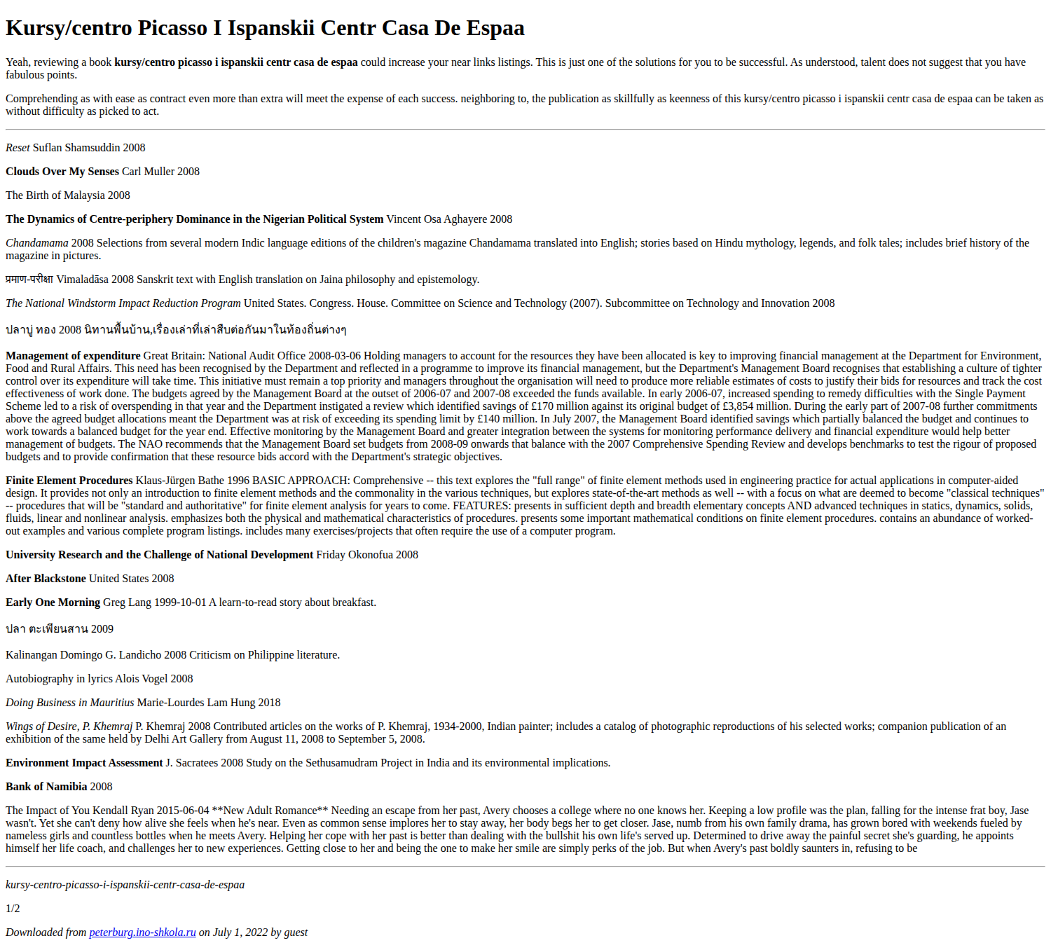Kursy/centro Picasso I Ispanskii Centr Casa De Espaa
Yeah, reviewing a book kursy/centro picasso i ispanskii centr casa de espaa could increase your near links listings. This is just one of the solutions for you to be successful. As understood, talent does not suggest that you have fabulous points.
Comprehending as with ease as contract even more than extra will meet the expense of each success. neighboring to, the publication as skillfully as keenness of this kursy/centro picasso i ispanskii centr casa de espaa can be taken as without difficulty as picked to act.
Reset Suflan Shamsuddin 2008
Clouds Over My Senses Carl Muller 2008
The Birth of Malaysia 2008
The Dynamics of Centre-periphery Dominance in the Nigerian Political System Vincent Osa Aghayere 2008
Chandamama 2008 Selections from several modern Indic language editions of the children's magazine Chandamama translated into English; stories based on Hindu mythology, legends, and folk tales; includes brief history of the magazine in pictures.
प्रमाण-परीक्षा Vimaladāsa 2008 Sanskrit text with English translation on Jaina philosophy and epistemology.
The National Windstorm Impact Reduction Program United States. Congress. House. Committee on Science and Technology (2007). Subcommittee on Technology and Innovation 2008
ปลาบู่ ทอง 2008 นิทานพื้นบ้าน,เรื่องเล่าที่เล่าสืบต่อกันมาในท้องถิ่นต่างๆ
Management of expenditure Great Britain: National Audit Office 2008-03-06 Holding managers to account for the resources they have been allocated is key to improving financial management at the Department for Environment, Food and Rural Affairs. This need has been recognised by the Department and reflected in a programme to improve its financial management, but the Department's Management Board recognises that establishing a culture of tighter control over its expenditure will take time. This initiative must remain a top priority and managers throughout the organisation will need to produce more reliable estimates of costs to justify their bids for resources and track the cost effectiveness of work done. The budgets agreed by the Management Board at the outset of 2006-07 and 2007-08 exceeded the funds available. In early 2006-07, increased spending to remedy difficulties with the Single Payment Scheme led to a risk of overspending in that year and the Department instigated a review which identified savings of £170 million against its original budget of £3,854 million. During the early part of 2007-08 further commitments above the agreed budget allocations meant the Department was at risk of exceeding its spending limit by £140 million. In July 2007, the Management Board identified savings which partially balanced the budget and continues to work towards a balanced budget for the year end. Effective monitoring by the Management Board and greater integration between the systems for monitoring performance delivery and financial expenditure would help better management of budgets. The NAO recommends that the Management Board set budgets from 2008-09 onwards that balance with the 2007 Comprehensive Spending Review and develops benchmarks to test the rigour of proposed budgets and to provide confirmation that these resource bids accord with the Department's strategic objectives.
Finite Element Procedures Klaus-Jürgen Bathe 1996 BASIC APPROACH: Comprehensive -- this text explores the "full range" of finite element methods used in engineering practice for actual applications in computer-aided design. It provides not only an introduction to finite element methods and the commonality in the various techniques, but explores state-of-the-art methods as well -- with a focus on what are deemed to become "classical techniques" -- procedures that will be "standard and authoritative" for finite element analysis for years to come. FEATURES: presents in sufficient depth and breadth elementary concepts AND advanced techniques in statics, dynamics, solids, fluids, linear and nonlinear analysis. emphasizes both the physical and mathematical characteristics of procedures. presents some important mathematical conditions on finite element procedures. contains an abundance of worked-out examples and various complete program listings. includes many exercises/projects that often require the use of a computer program.
University Research and the Challenge of National Development Friday Okonofua 2008
After Blackstone United States 2008
Early One Morning Greg Lang 1999-10-01 A learn-to-read story about breakfast.
ปลา ตะเพียนสาน 2009
Kalinangan Domingo G. Landicho 2008 Criticism on Philippine literature.
Autobiography in lyrics Alois Vogel 2008
Doing Business in Mauritius Marie-Lourdes Lam Hung 2018
Wings of Desire, P. Khemraj P. Khemraj 2008 Contributed articles on the works of P. Khemraj, 1934-2000, Indian painter; includes a catalog of photographic reproductions of his selected works; companion publication of an exhibition of the same held by Delhi Art Gallery from August 11, 2008 to September 5, 2008.
Environment Impact Assessment J. Sacratees 2008 Study on the Sethusamudram Project in India and its environmental implications.
Bank of Namibia 2008
The Impact of You Kendall Ryan 2015-06-04 **New Adult Romance** Needing an escape from her past, Avery chooses a college where no one knows her. Keeping a low profile was the plan, falling for the intense frat boy, Jase wasn't. Yet she can't deny how alive she feels when he's near. Even as common sense implores her to stay away, her body begs her to get closer. Jase, numb from his own family drama, has grown bored with weekends fueled by nameless girls and countless bottles when he meets Avery. Helping her cope with her past is better than dealing with the bullshit his own life's served up. Determined to drive away the painful secret she's guarding, he appoints himself her life coach, and challenges her to new experiences. Getting close to her and being the one to make her smile are simply perks of the job. But when Avery's past boldly saunters in, refusing to be
kursy-centro-picasso-i-ispanskii-centr-casa-de-espaa
1/2
Downloaded from peterburg.ino-shkola.ru on July 1, 2022 by guest